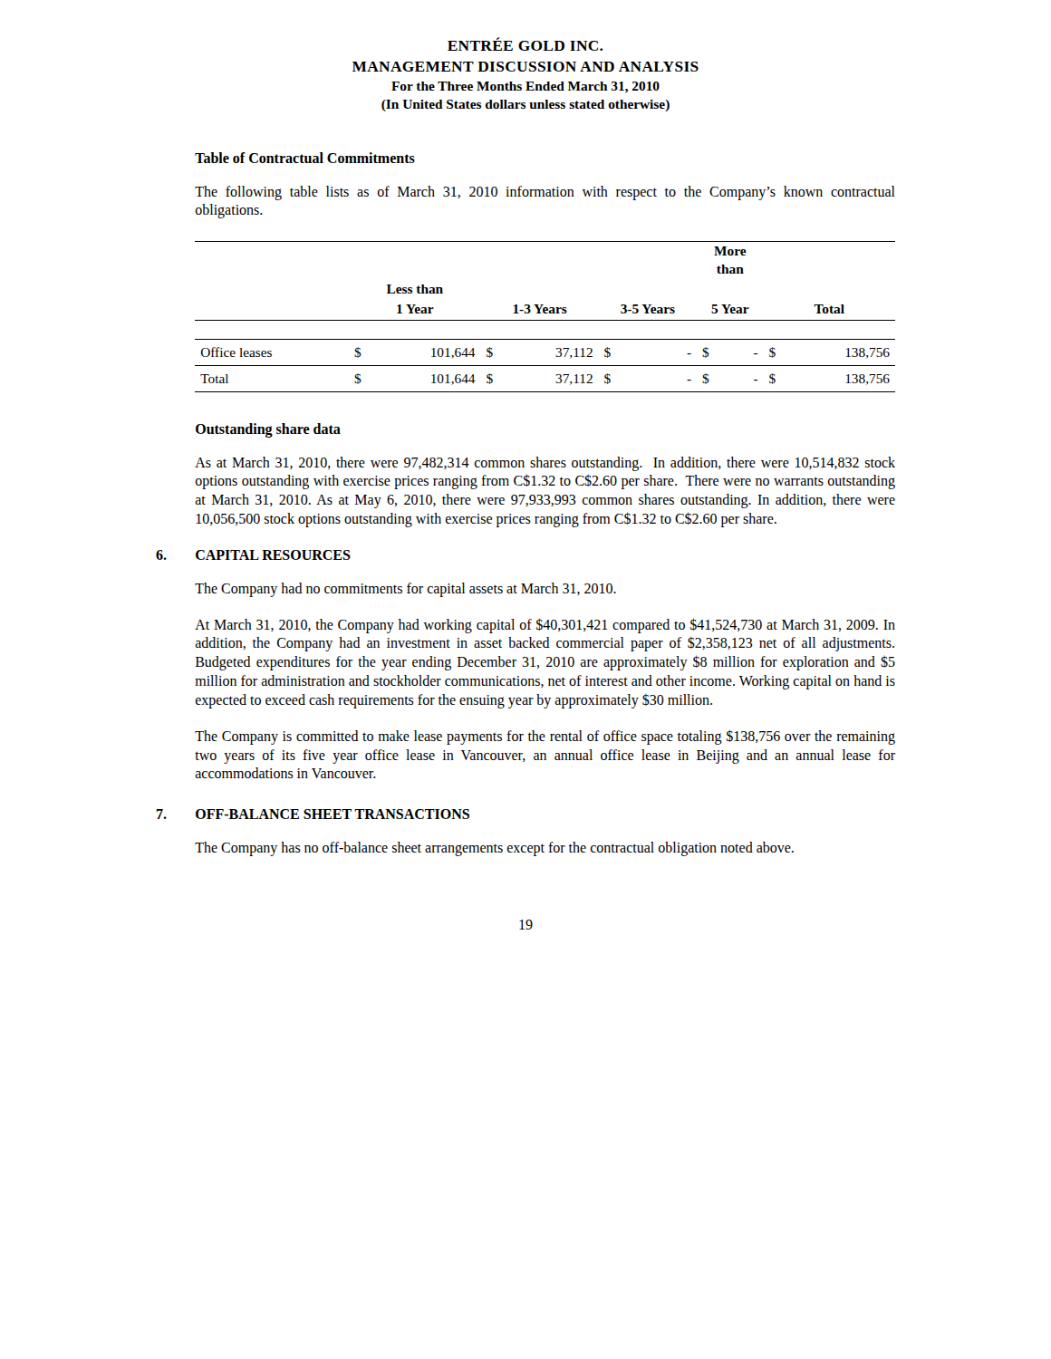ENTRÉE GOLD INC.
MANAGEMENT DISCUSSION AND ANALYSIS
For the Three Months Ended March 31, 2010
(In United States dollars unless stated otherwise)
Table of Contractual Commitments
The following table lists as of March 31, 2010 information with respect to the Company’s known contractual obligations.
| | | | | More than | |
| --- | --- | --- | --- | --- | --- |
| | Less than | | | | |
| | 1 Year | 1-3 Years | 3-5 Years | 5 Year | Total |
| Office leases | $ | 101,644 | $ | 37,112 | $ | - | $ | - | $ | 138,756 |
| Total | $ | 101,644 | $ | 37,112 | $ | - | $ | - | $ | 138,756 |
Outstanding share data
As at March 31, 2010, there were 97,482,314 common shares outstanding. In addition, there were 10,514,832 stock options outstanding with exercise prices ranging from C$1.32 to C$2.60 per share. There were no warrants outstanding at March 31, 2010. As at May 6, 2010, there were 97,933,993 common shares outstanding. In addition, there were 10,056,500 stock options outstanding with exercise prices ranging from C$1.32 to C$2.60 per share.
6. CAPITAL RESOURCES
The Company had no commitments for capital assets at March 31, 2010.
At March 31, 2010, the Company had working capital of $40,301,421 compared to $41,524,730 at March 31, 2009. In addition, the Company had an investment in asset backed commercial paper of $2,358,123 net of all adjustments. Budgeted expenditures for the year ending December 31, 2010 are approximately $8 million for exploration and $5 million for administration and stockholder communications, net of interest and other income. Working capital on hand is expected to exceed cash requirements for the ensuing year by approximately $30 million.
The Company is committed to make lease payments for the rental of office space totaling $138,756 over the remaining two years of its five year office lease in Vancouver, an annual office lease in Beijing and an annual lease for accommodations in Vancouver.
7. OFF-BALANCE SHEET TRANSACTIONS
The Company has no off-balance sheet arrangements except for the contractual obligation noted above.
19